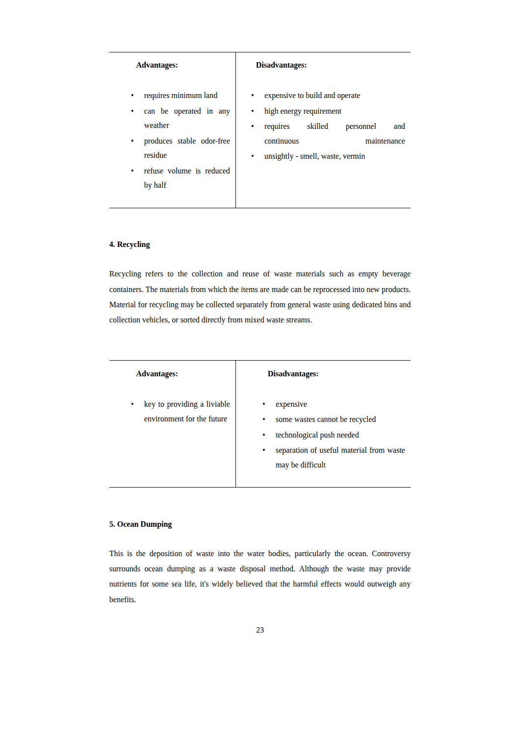| Advantages: | Disadvantages: |
| requires minimum land can be operated in any weather produces stable odor-free residue refuse volume is reduced by half | expensive to build and operate high energy requirement requires skilled personnel and continuous maintenance unsightly - smell, waste, vermin |
4. Recycling
Recycling refers to the collection and reuse of waste materials such as empty beverage containers. The materials from which the items are made can be reprocessed into new products. Material for recycling may be collected separately from general waste using dedicated bins and collection vehicles, or sorted directly from mixed waste streams.
| Advantages: | Disadvantages: |
| key to providing a liviable environment for the future | expensive some wastes cannot be recycled technological push needed separation of useful material from waste may be difficult |
5. Ocean Dumping
This is the deposition of waste into the water bodies, particularly the ocean. Controversy surrounds ocean dumping as a waste disposal method. Although the waste may provide nutrients for some sea life, it's widely believed that the harmful effects would outweigh any benefits.
23